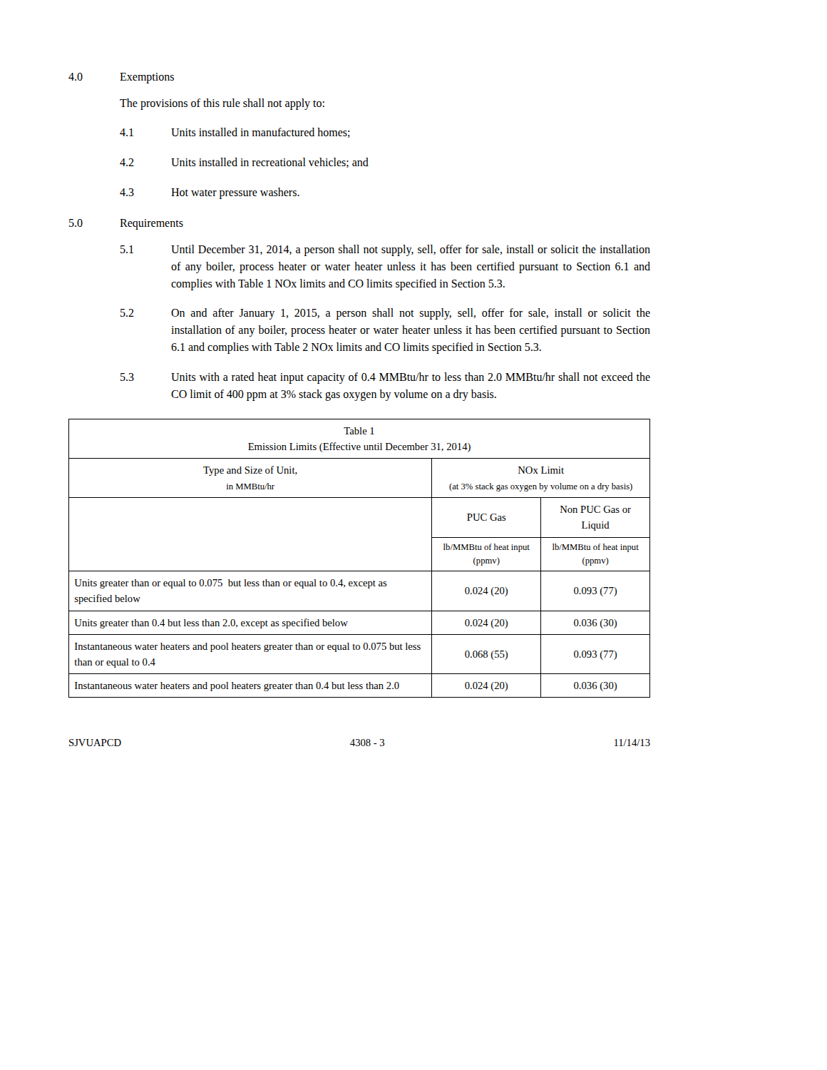4.0
Exemptions
The provisions of this rule shall not apply to:
4.1
Units installed in manufactured homes;
4.2
Units installed in recreational vehicles; and
4.3
Hot water pressure washers.
5.0
Requirements
5.1
Until December 31, 2014, a person shall not supply, sell, offer for sale, install or solicit the installation of any boiler, process heater or water heater unless it has been certified pursuant to Section 6.1 and complies with Table 1 NOx limits and CO limits specified in Section 5.3.
5.2
On and after January 1, 2015, a person shall not supply, sell, offer for sale, install or solicit the installation of any boiler, process heater or water heater unless it has been certified pursuant to Section 6.1 and complies with Table 2 NOx limits and CO limits specified in Section 5.3.
5.3
Units with a rated heat input capacity of 0.4 MMBtu/hr to less than 2.0 MMBtu/hr shall not exceed the CO limit of 400 ppm at 3% stack gas oxygen by volume on a dry basis.
| Table 1 Emission Limits (Effective until December 31, 2014) |
| Type and Size of Unit, in MMBtu/hr | NOx Limit (at 3% stack gas oxygen by volume on a dry basis) |
| | PUC Gas | Non PUC Gas or Liquid |
| lb/MMBtu of heat input (ppmv) | lb/MMBtu of heat input (ppmv) |
| Units greater than or equal to 0.075 but less than or equal to 0.4, except as specified below | 0.024 (20) | 0.093 (77) |
| Units greater than 0.4 but less than 2.0, except as specified below | 0.024 (20) | 0.036 (30) |
| Instantaneous water heaters and pool heaters greater than or equal to 0.075 but less than or equal to 0.4 | 0.068 (55) | 0.093 (77) |
| Instantaneous water heaters and pool heaters greater than 0.4 but less than 2.0 | 0.024 (20) | 0.036 (30) |
SJVUAPCD
4308 - 3
11/14/13